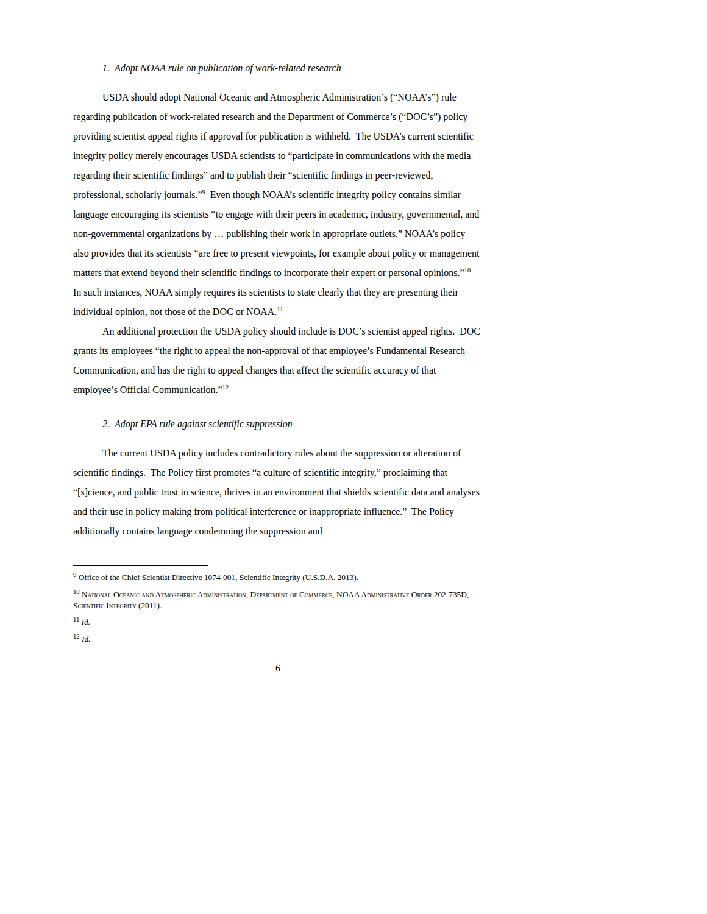1. Adopt NOAA rule on publication of work-related research
USDA should adopt National Oceanic and Atmospheric Administration’s (“NOAA’s”) rule regarding publication of work-related research and the Department of Commerce’s (“DOC’s”) policy providing scientist appeal rights if approval for publication is withheld. The USDA’s current scientific integrity policy merely encourages USDA scientists to “participate in communications with the media regarding their scientific findings” and to publish their “scientific findings in peer-reviewed, professional, scholarly journals.”9 Even though NOAA’s scientific integrity policy contains similar language encouraging its scientists “to engage with their peers in academic, industry, governmental, and non-governmental organizations by … publishing their work in appropriate outlets,” NOAA’s policy also provides that its scientists “are free to present viewpoints, for example about policy or management matters that extend beyond their scientific findings to incorporate their expert or personal opinions.”10 In such instances, NOAA simply requires its scientists to state clearly that they are presenting their individual opinion, not those of the DOC or NOAA.11
An additional protection the USDA policy should include is DOC’s scientist appeal rights. DOC grants its employees “the right to appeal the non-approval of that employee’s Fundamental Research Communication, and has the right to appeal changes that affect the scientific accuracy of that employee’s Official Communication.”12
2. Adopt EPA rule against scientific suppression
The current USDA policy includes contradictory rules about the suppression or alteration of scientific findings. The Policy first promotes “a culture of scientific integrity,” proclaiming that “[s]cience, and public trust in science, thrives in an environment that shields scientific data and analyses and their use in policy making from political interference or inappropriate influence.” The Policy additionally contains language condemning the suppression and
9 Office of the Chief Scientist Directive 1074-001, Scientific Integrity (U.S.D.A. 2013).
10 National Oceanic and Atmospheric Administration, Department of Commerce, NOAA Administrative Order 202-735D, Scientific Integrity (2011).
11 Id.
12 Id.
6